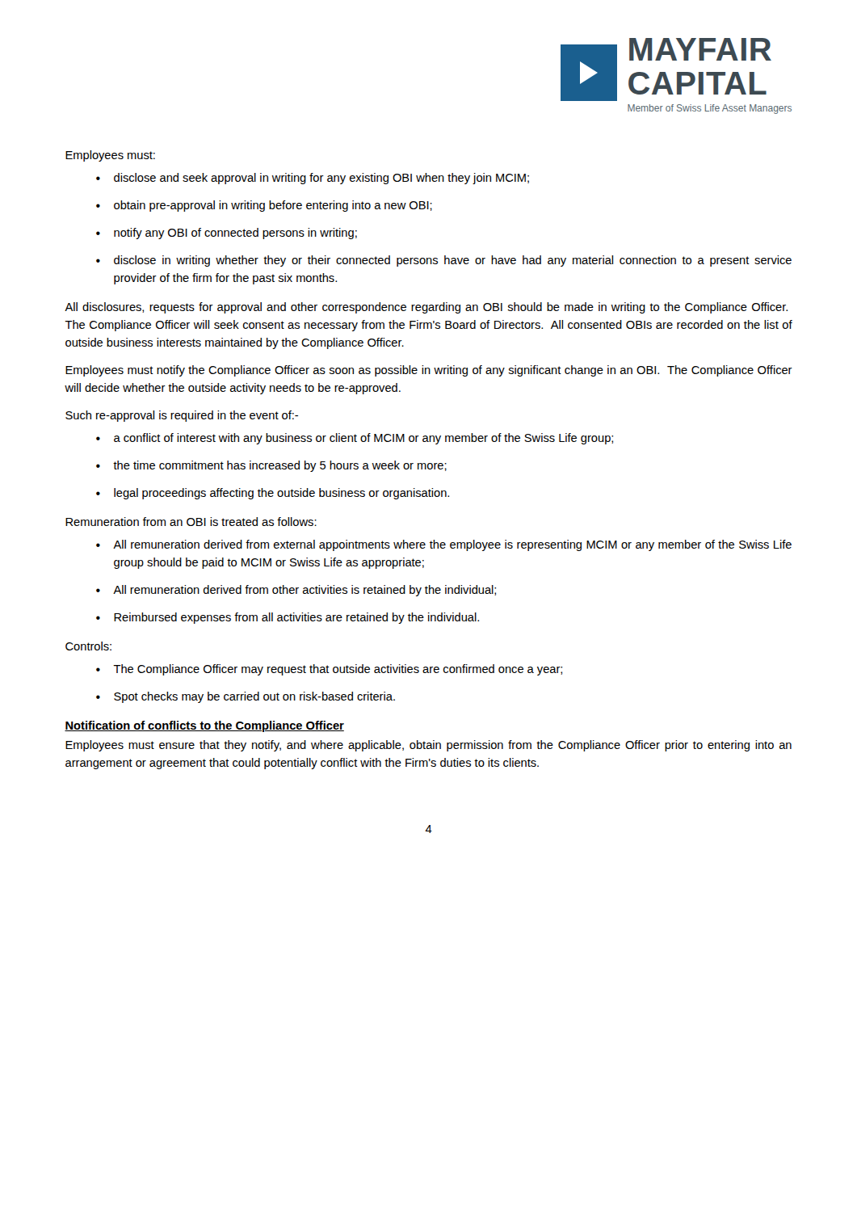MAYFAIR CAPITAL Member of Swiss Life Asset Managers
Employees must:
disclose and seek approval in writing for any existing OBI when they join MCIM;
obtain pre-approval in writing before entering into a new OBI;
notify any OBI of connected persons in writing;
disclose in writing whether they or their connected persons have or have had any material connection to a present service provider of the firm for the past six months.
All disclosures, requests for approval and other correspondence regarding an OBI should be made in writing to the Compliance Officer. The Compliance Officer will seek consent as necessary from the Firm's Board of Directors. All consented OBIs are recorded on the list of outside business interests maintained by the Compliance Officer.
Employees must notify the Compliance Officer as soon as possible in writing of any significant change in an OBI. The Compliance Officer will decide whether the outside activity needs to be re-approved.
Such re-approval is required in the event of:-
a conflict of interest with any business or client of MCIM or any member of the Swiss Life group;
the time commitment has increased by 5 hours a week or more;
legal proceedings affecting the outside business or organisation.
Remuneration from an OBI is treated as follows:
All remuneration derived from external appointments where the employee is representing MCIM or any member of the Swiss Life group should be paid to MCIM or Swiss Life as appropriate;
All remuneration derived from other activities is retained by the individual;
Reimbursed expenses from all activities are retained by the individual.
Controls:
The Compliance Officer may request that outside activities are confirmed once a year;
Spot checks may be carried out on risk-based criteria.
Notification of conflicts to the Compliance Officer
Employees must ensure that they notify, and where applicable, obtain permission from the Compliance Officer prior to entering into an arrangement or agreement that could potentially conflict with the Firm's duties to its clients.
4